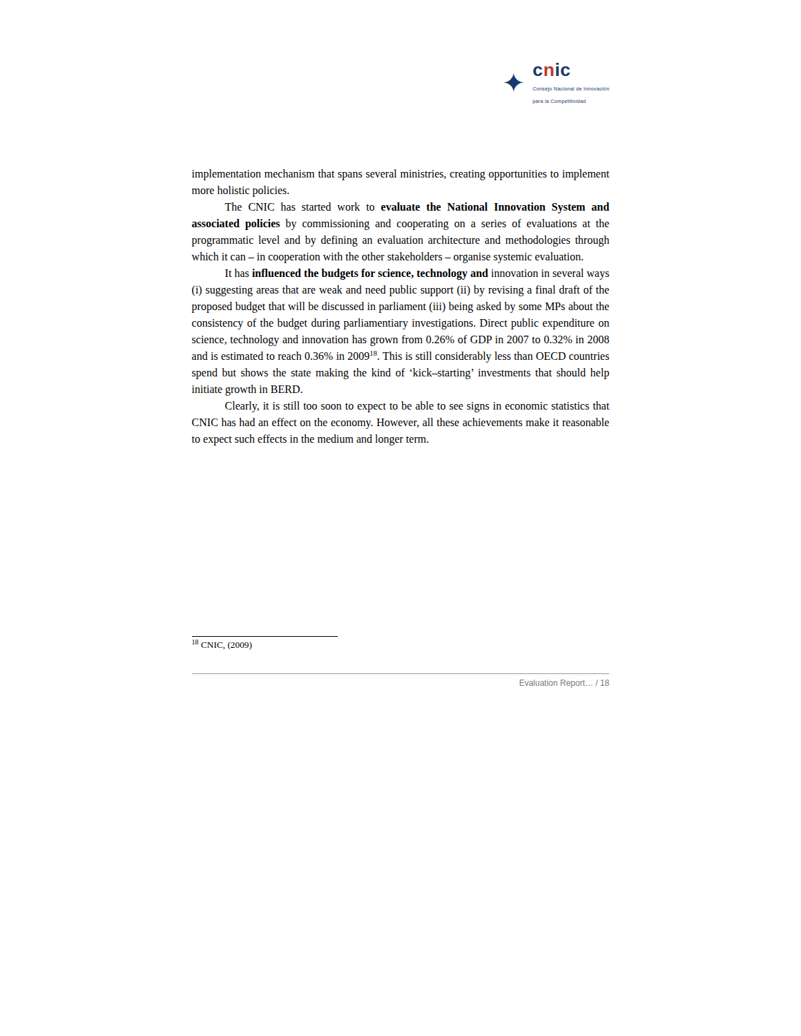✦ cnic
Consejo Nacional de Innovación
para la Competitividad
implementation mechanism that spans several ministries, creating opportunities to implement more holistic policies.
The CNIC has started work to evaluate the National Innovation System and associated policies by commissioning and cooperating on a series of evaluations at the programmatic level and by defining an evaluation architecture and methodologies through which it can – in cooperation with the other stakeholders – organise systemic evaluation.
It has influenced the budgets for science, technology and innovation in several ways (i) suggesting areas that are weak and need public support (ii) by revising a final draft of the proposed budget that will be discussed in parliament (iii) being asked by some MPs about the consistency of the budget during parliamentiary investigations. Direct public expenditure on science, technology and innovation has grown from 0.26% of GDP in 2007 to 0.32% in 2008 and is estimated to reach 0.36% in 200918. This is still considerably less than OECD countries spend but shows the state making the kind of ‘kick–starting’ investments that should help initiate growth in BERD.
Clearly, it is still too soon to expect to be able to see signs in economic statistics that CNIC has had an effect on the economy. However, all these achievements make it reasonable to expect such effects in the medium and longer term.
18 CNIC, (2009)
Evaluation Report… / 18